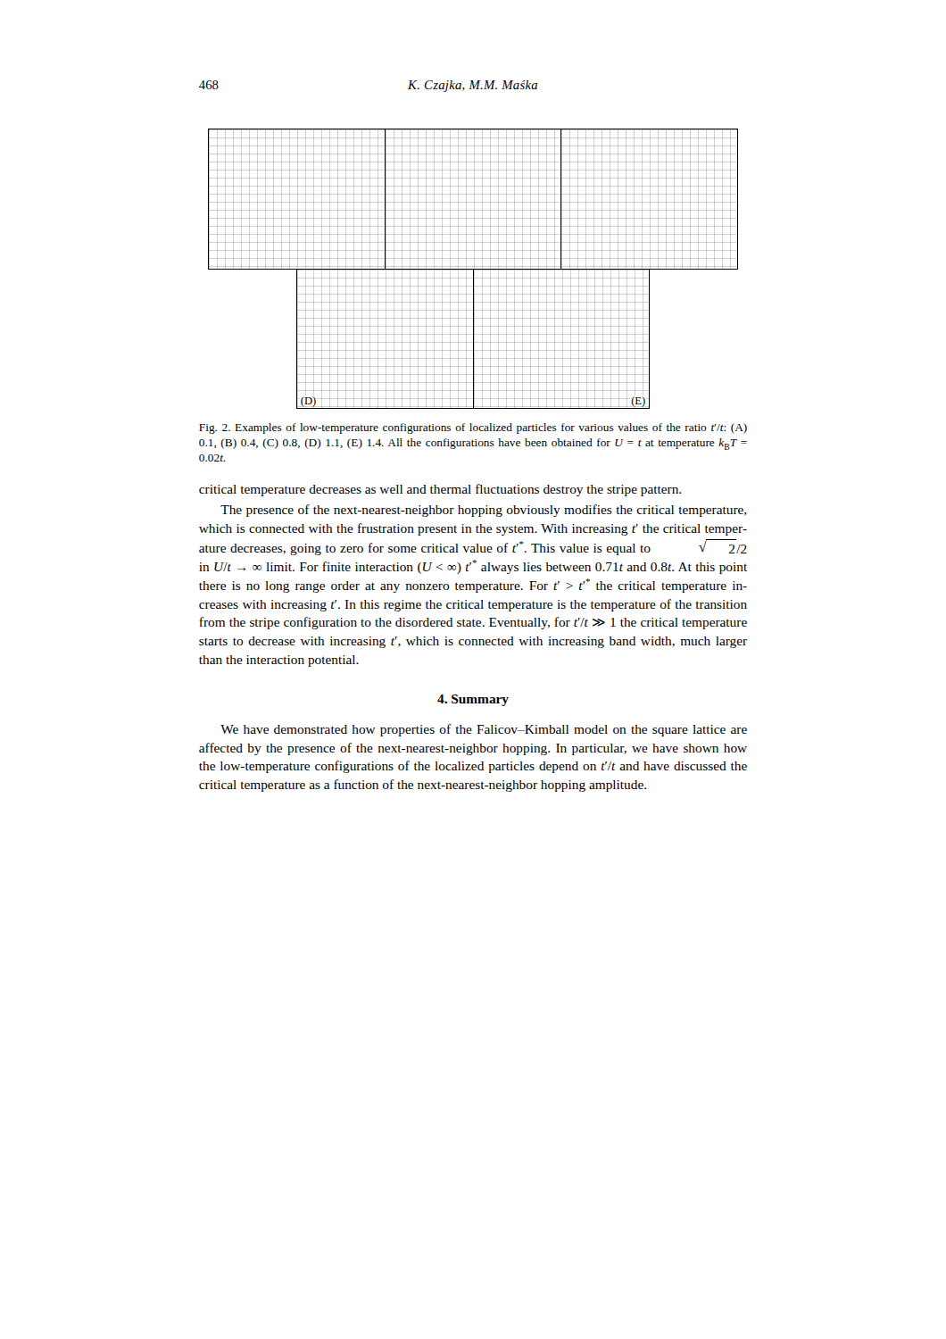468
K. Czajka, M.M. Maśka
(A)
(B)
(C)
(D)
(E)
Fig. 2. Examples of low-temperature configurations of localized particles for various values of the ratio t′/t: (A) 0.1, (B) 0.4, (C) 0.8, (D) 1.1, (E) 1.4. All the configurations have been obtained for U = t at temperature kBT = 0.02t.
critical temperature decreases as well and thermal fluctuations destroy the stripe pattern.
The presence of the next-nearest-neighbor hopping obviously modifies the critical temperature, which is connected with the frustration present in the system. With increasing t′ the critical temperature decreases, going to zero for some critical value of t′*. This value is equal to 2/2 in U/t → ∞ limit. For finite interaction (U < ∞) t′* always lies between 0.71t and 0.8t. At this point there is no long range order at any nonzero temperature. For t′ > t′* the critical temperature increases with increasing t′. In this regime the critical temperature is the temperature of the transition from the stripe configuration to the disordered state. Eventually, for t′/t ≫ 1 the critical temperature starts to decrease with increasing t′, which is connected with increasing band width, much larger than the interaction potential.
4. Summary
We have demonstrated how properties of the Falicov–Kimball model on the square lattice are affected by the presence of the next-nearest-neighbor hopping. In particular, we have shown how the low-temperature configurations of the localized particles depend on t′/t and have discussed the critical temperature as a function of the next-nearest-neighbor hopping amplitude.